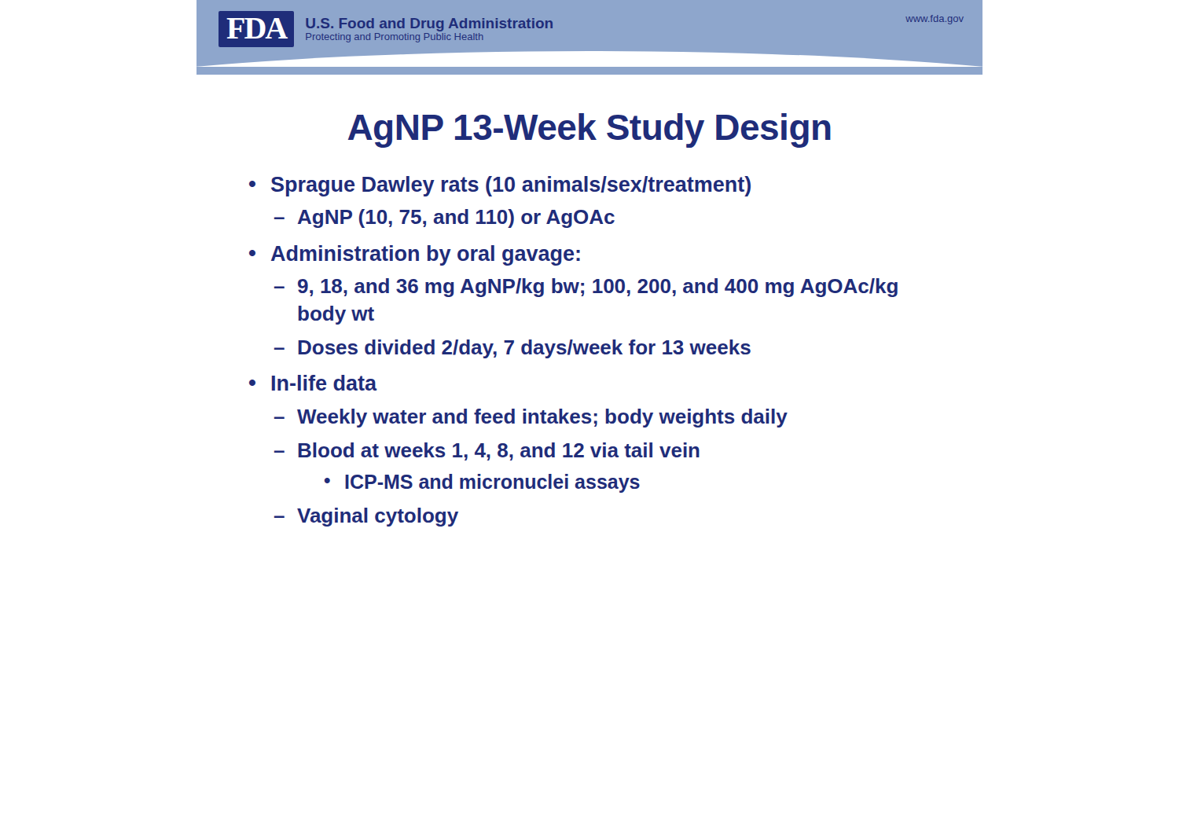FDA
U.S. Food and Drug Administration
Protecting and Promoting Public Health
www.fda.gov
AgNP 13-Week Study Design
Sprague Dawley rats (10 animals/sex/treatment)
AgNP (10, 75, and 110) or AgOAc
Administration by oral gavage:
9, 18, and 36 mg AgNP/kg bw; 100, 200, and 400 mg AgOAc/kg body wt
Doses divided 2/day, 7 days/week for 13 weeks
In-life data
Weekly water and feed intakes; body weights daily
Blood at weeks 1, 4, 8, and 12 via tail vein
ICP-MS and micronuclei assays
Vaginal cytology